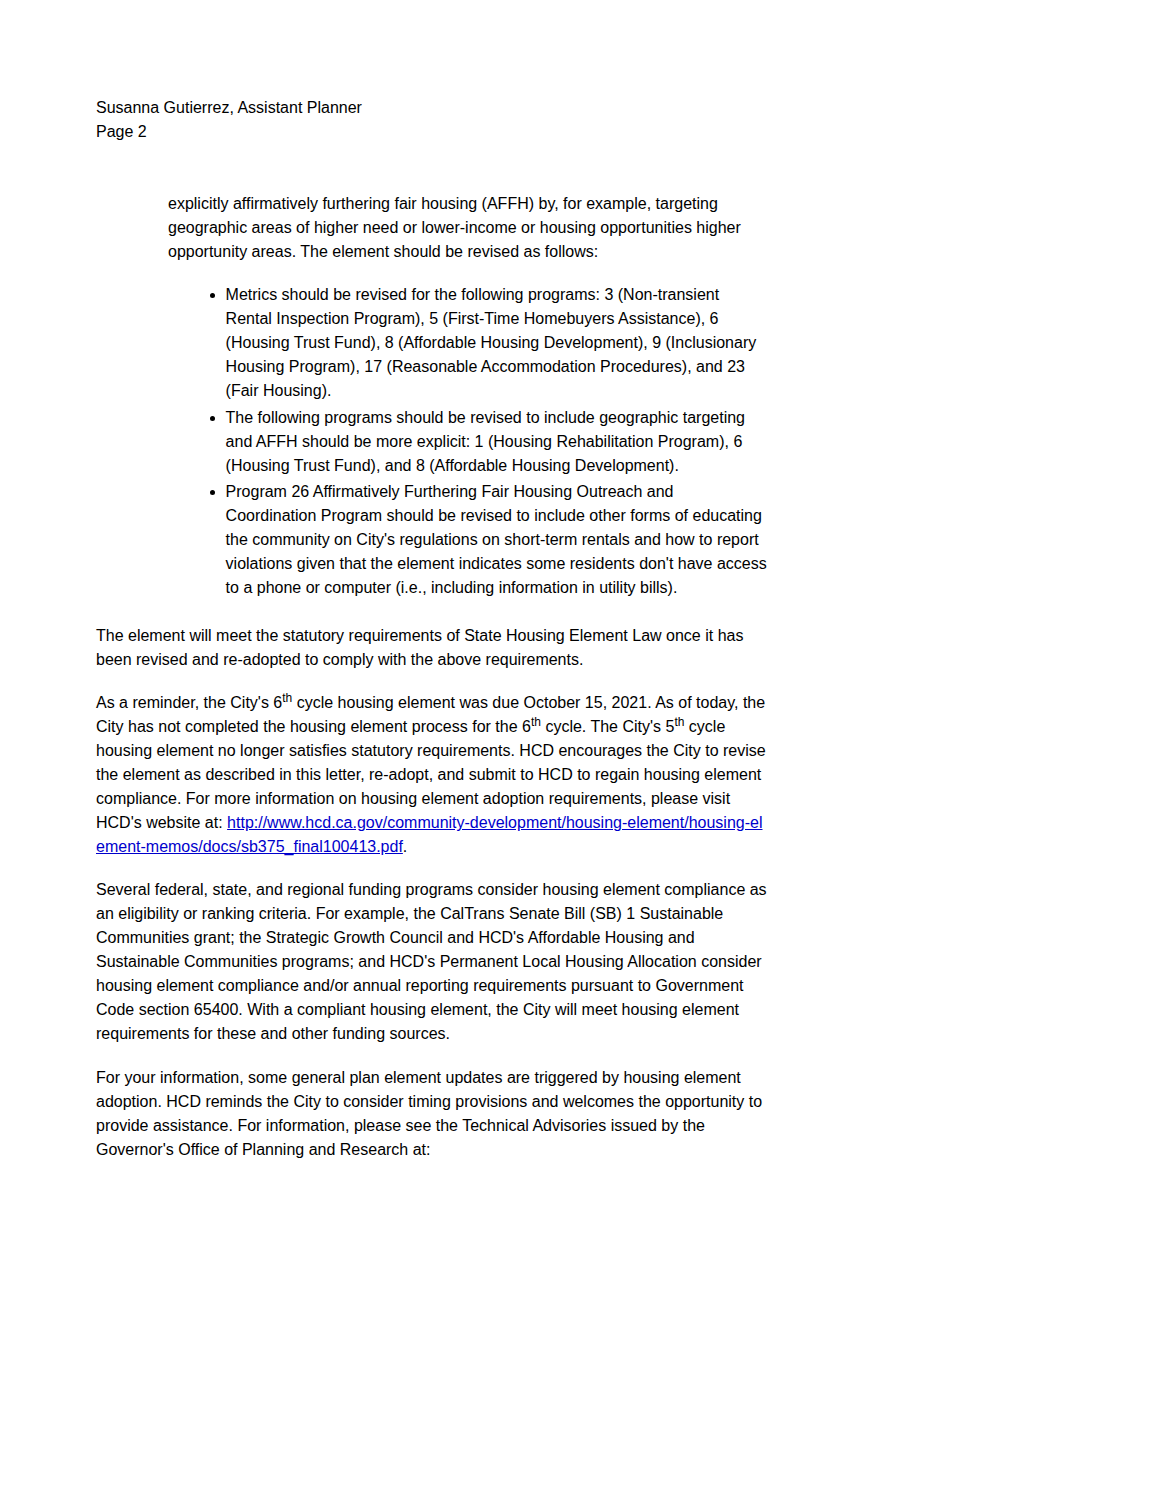Susanna Gutierrez, Assistant Planner
Page 2
explicitly affirmatively furthering fair housing (AFFH) by, for example, targeting geographic areas of higher need or lower-income or housing opportunities higher opportunity areas. The element should be revised as follows:
Metrics should be revised for the following programs: 3 (Non-transient Rental Inspection Program), 5 (First-Time Homebuyers Assistance), 6 (Housing Trust Fund), 8 (Affordable Housing Development), 9 (Inclusionary Housing Program), 17 (Reasonable Accommodation Procedures), and 23 (Fair Housing).
The following programs should be revised to include geographic targeting and AFFH should be more explicit: 1 (Housing Rehabilitation Program), 6 (Housing Trust Fund), and 8 (Affordable Housing Development).
Program 26 Affirmatively Furthering Fair Housing Outreach and Coordination Program should be revised to include other forms of educating the community on City's regulations on short-term rentals and how to report violations given that the element indicates some residents don't have access to a phone or computer (i.e., including information in utility bills).
The element will meet the statutory requirements of State Housing Element Law once it has been revised and re-adopted to comply with the above requirements.
As a reminder, the City's 6th cycle housing element was due October 15, 2021. As of today, the City has not completed the housing element process for the 6th cycle. The City's 5th cycle housing element no longer satisfies statutory requirements. HCD encourages the City to revise the element as described in this letter, re-adopt, and submit to HCD to regain housing element compliance. For more information on housing element adoption requirements, please visit HCD's website at: http://www.hcd.ca.gov/community-development/housing-element/housing-element-memos/docs/sb375_final100413.pdf.
Several federal, state, and regional funding programs consider housing element compliance as an eligibility or ranking criteria. For example, the CalTrans Senate Bill (SB) 1 Sustainable Communities grant; the Strategic Growth Council and HCD's Affordable Housing and Sustainable Communities programs; and HCD's Permanent Local Housing Allocation consider housing element compliance and/or annual reporting requirements pursuant to Government Code section 65400. With a compliant housing element, the City will meet housing element requirements for these and other funding sources.
For your information, some general plan element updates are triggered by housing element adoption. HCD reminds the City to consider timing provisions and welcomes the opportunity to provide assistance. For information, please see the Technical Advisories issued by the Governor's Office of Planning and Research at: